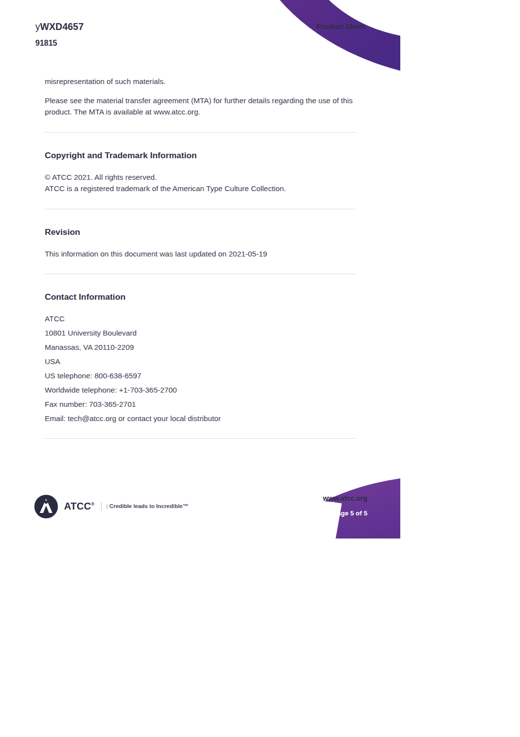y WXD4657
91815
Product Sheet
misrepresentation of such materials.
Please see the material transfer agreement (MTA) for further details regarding the use of this product. The MTA is available at www.atcc.org.
Copyright and Trademark Information
© ATCC 2021. All rights reserved.
ATCC is a registered trademark of the American Type Culture Collection.
Revision
This information on this document was last updated on 2021-05-19
Contact Information
ATCC
10801 University Boulevard
Manassas, VA 20110-2209
USA
US telephone: 800-638-6597
Worldwide telephone: +1-703-365-2700
Fax number: 703-365-2701
Email: tech@atcc.org or contact your local distributor
ATCC®
| Credible leads to Incredible™
www.atcc.org
Page 5 of 5